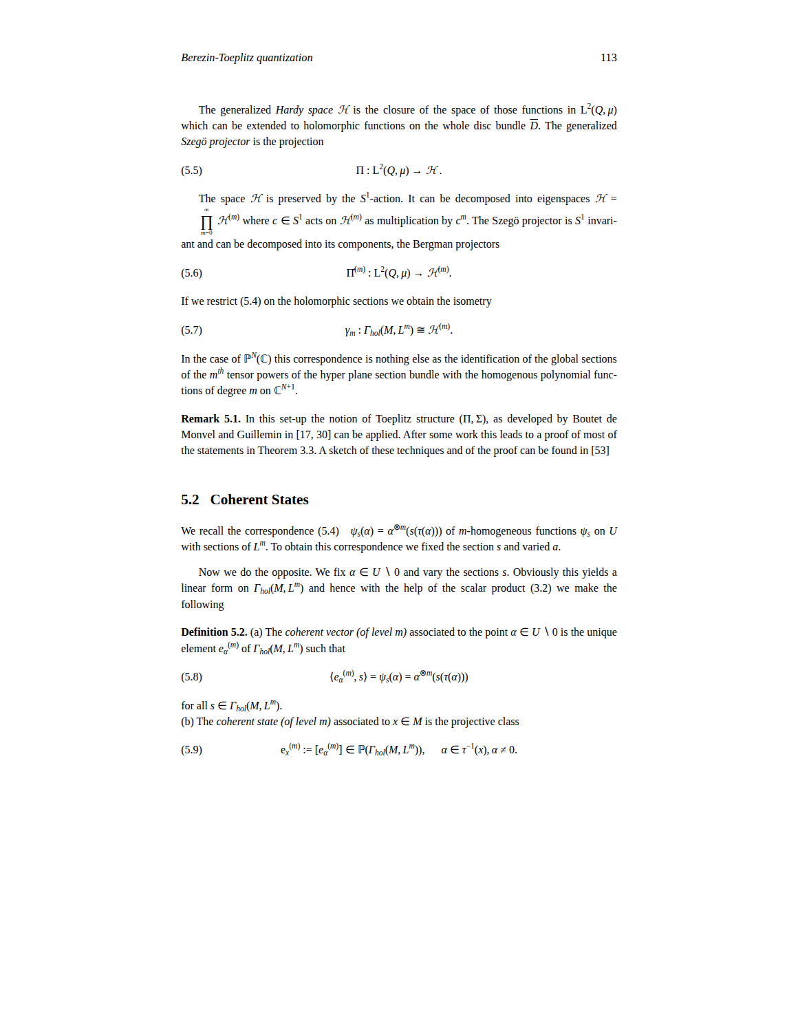Berezin-Toeplitz quantization 113
The generalized Hardy space ℋ is the closure of the space of those functions in L2(Q, μ) which can be extended to holomorphic functions on the whole disc bundle D. The generalized Szegö projector is the projection
(5.5) Π : L2(Q, μ) → ℋ .
The space ℋ is preserved by the S1-action. It can be decomposed into eigenspaces ℋ = ∞∏m=0 ℋ(m) where c ∈ S1 acts on ℋ(m) as multiplication by cm. The Szegö projector is S1 invariant and can be decomposed into its components, the Bergman projectors
(5.6) Π̂(m) : L2(Q, μ) → ℋ(m).
If we restrict (5.4) on the holomorphic sections we obtain the isometry
(5.7) γm : Γhol(M, Lm) ≅ ℋ(m).
In the case of ℙN(ℂ) this correspondence is nothing else as the identification of the global sections of the mth tensor powers of the hyper plane section bundle with the homogenous polynomial functions of degree m on ℂN+1.
Remark 5.1. In this set-up the notion of Toeplitz structure (Π, Σ), as developed by Boutet de Monvel and Guillemin in [17, 30] can be applied. After some work this leads to a proof of most of the statements in Theorem 3.3. A sketch of these techniques and of the proof can be found in [53]
5.2 Coherent States
We recall the correspondence (5.4) ψs(α) = α⊗m(s(τ(α))) of m-homogeneous functions ψs on U with sections of Lm. To obtain this correspondence we fixed the section s and varied a.
Now we do the opposite. We fix α ∈ U ∖ 0 and vary the sections s. Obviously this yields a linear form on Γhol(M, Lm) and hence with the help of the scalar product (3.2) we make the following
Definition 5.2. (a) The coherent vector (of level m) associated to the point α ∈ U ∖ 0 is the unique element eα(m) of Γhol(M, Lm) such that
(5.8) ⟨eα(m), s⟩ = ψs(α) = α⊗m(s(τ(α)))
for all s ∈ Γhol(M, Lm).
(b) The coherent state (of level m) associated to x ∈ M is the projective class
(5.9) ex(m) := [eα(m)] ∈ ℙ(Γhol(M, Lm)), α ∈ τ−1(x), α ≠ 0.